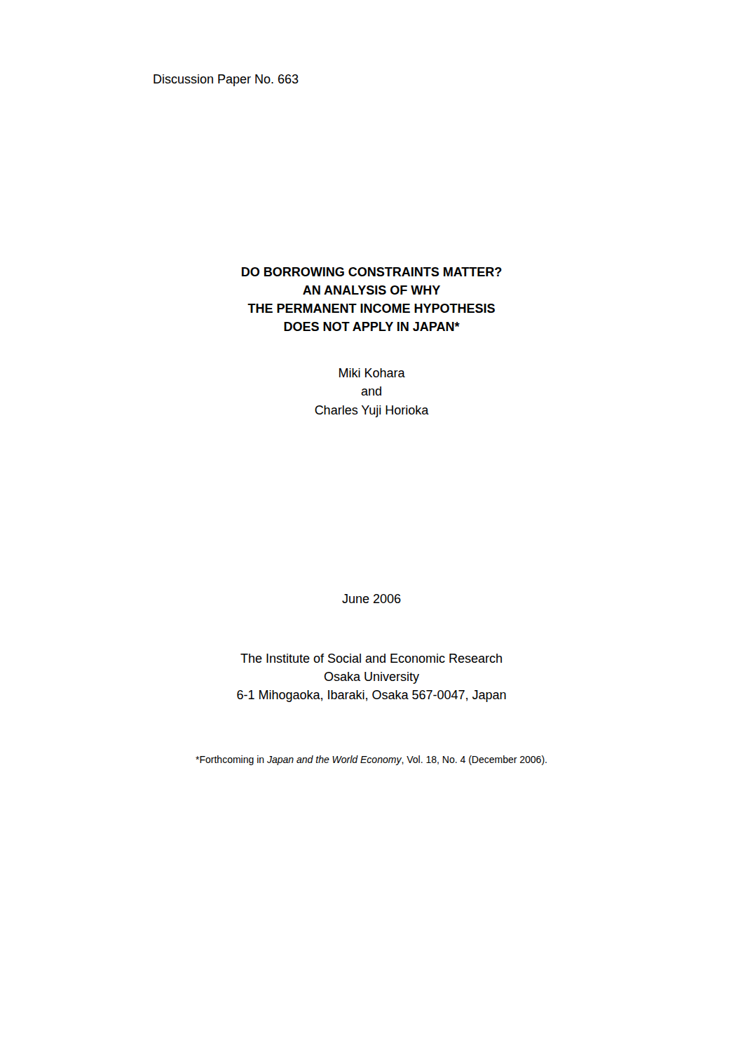Discussion Paper No. 663
DO BORROWING CONSTRAINTS MATTER?
AN ANALYSIS OF WHY
THE PERMANENT INCOME HYPOTHESIS
DOES NOT APPLY IN JAPAN*
Miki Kohara
and
Charles Yuji Horioka
June 2006
The Institute of Social and Economic Research
Osaka University
6-1 Mihogaoka, Ibaraki, Osaka 567-0047, Japan
*Forthcoming in Japan and the World Economy, Vol. 18, No. 4 (December 2006).